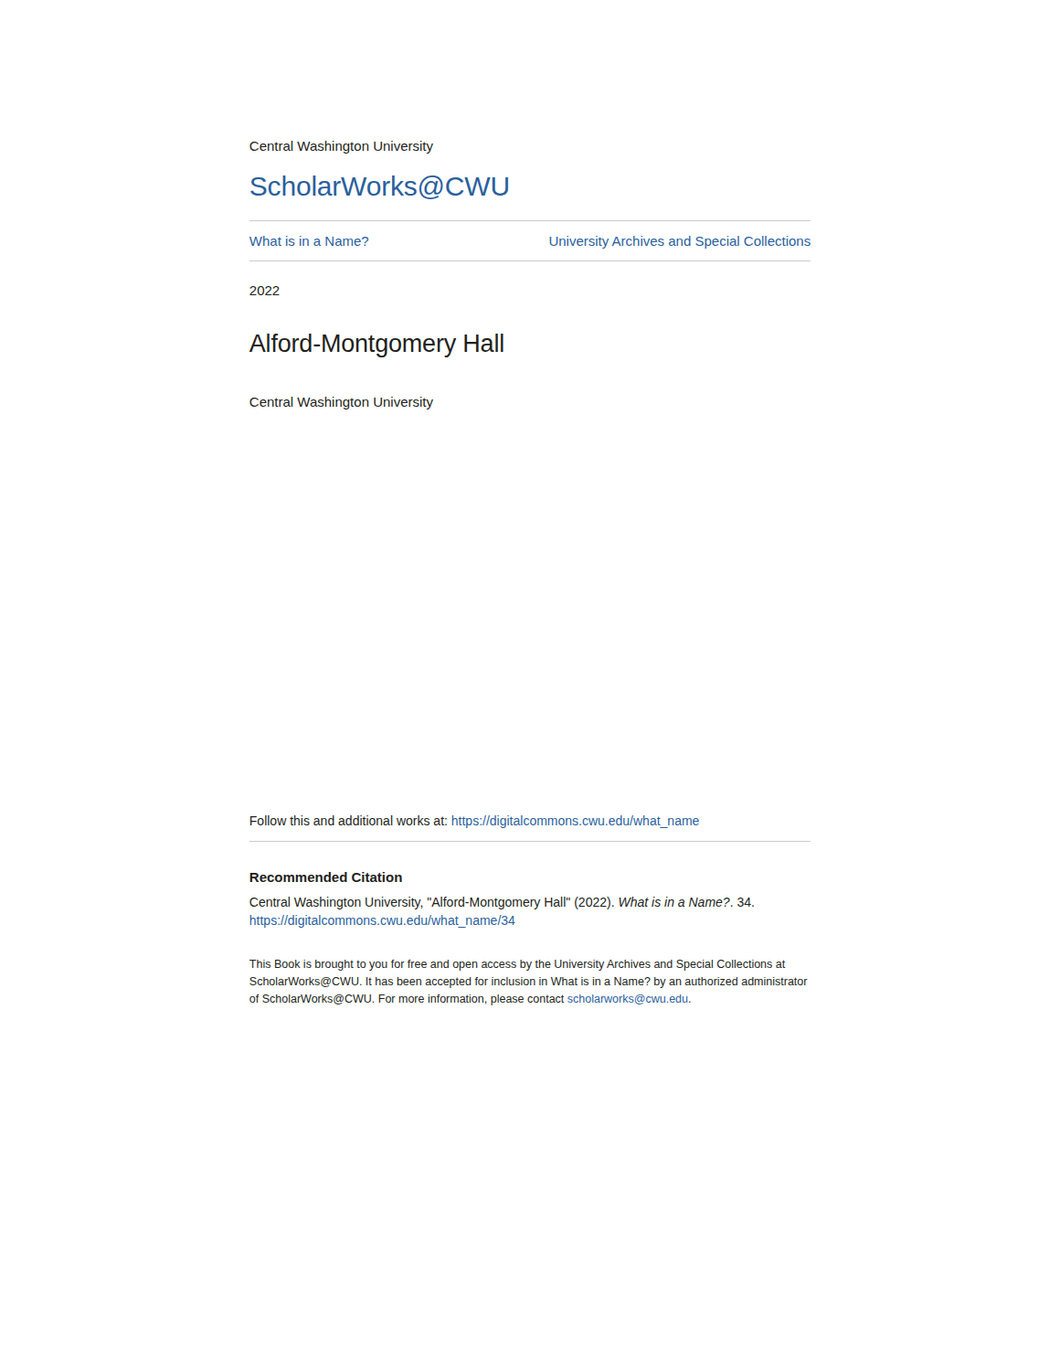Central Washington University
ScholarWorks@CWU
What is in a Name? University Archives and Special Collections
2022
Alford-Montgomery Hall
Central Washington University
Follow this and additional works at: https://digitalcommons.cwu.edu/what_name
Recommended Citation
Central Washington University, "Alford-Montgomery Hall" (2022). What is in a Name?. 34.
https://digitalcommons.cwu.edu/what_name/34
This Book is brought to you for free and open access by the University Archives and Special Collections at ScholarWorks@CWU. It has been accepted for inclusion in What is in a Name? by an authorized administrator of ScholarWorks@CWU. For more information, please contact scholarworks@cwu.edu.